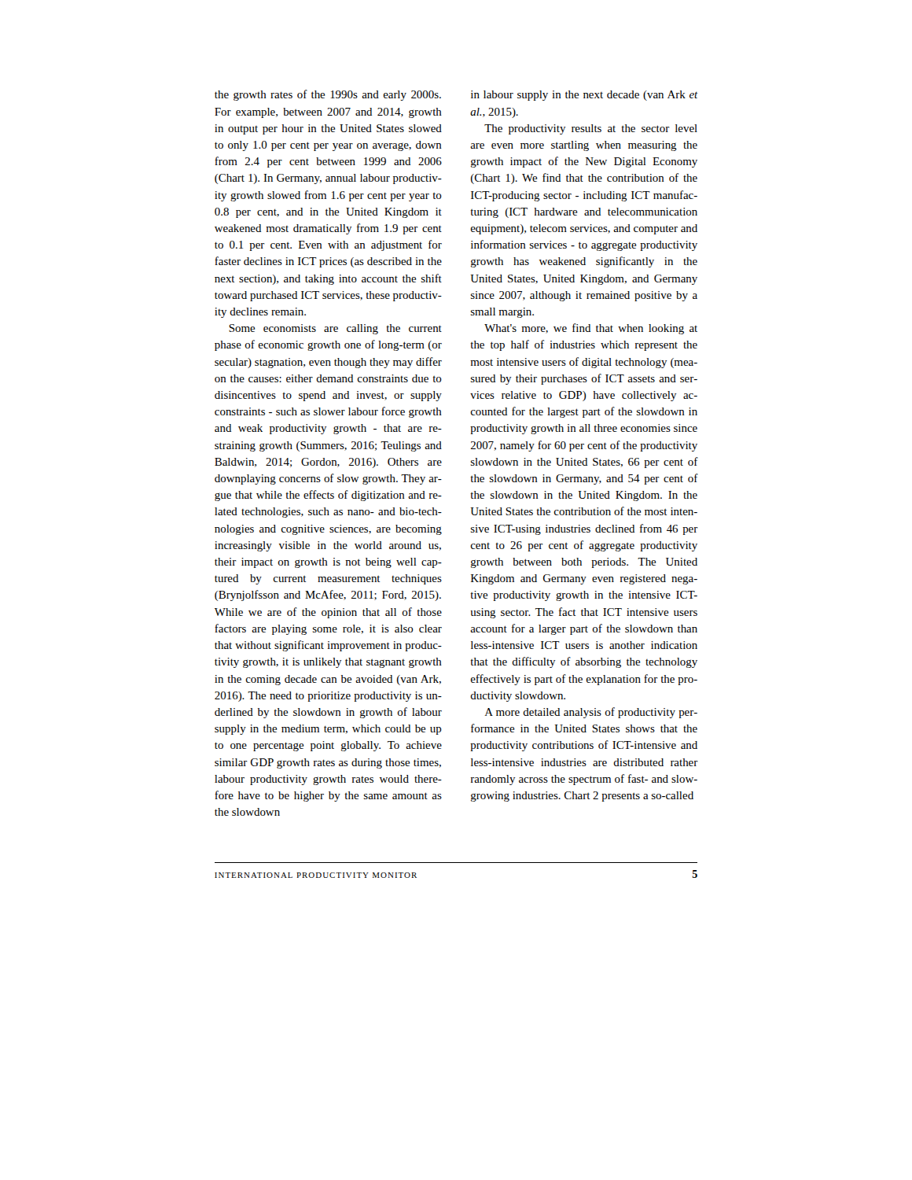the growth rates of the 1990s and early 2000s. For example, between 2007 and 2014, growth in output per hour in the United States slowed to only 1.0 per cent per year on average, down from 2.4 per cent between 1999 and 2006 (Chart 1). In Germany, annual labour productivity growth slowed from 1.6 per cent per year to 0.8 per cent, and in the United Kingdom it weakened most dramatically from 1.9 per cent to 0.1 per cent. Even with an adjustment for faster declines in ICT prices (as described in the next section), and taking into account the shift toward purchased ICT services, these productivity declines remain.
Some economists are calling the current phase of economic growth one of long-term (or secular) stagnation, even though they may differ on the causes: either demand constraints due to disincentives to spend and invest, or supply constraints - such as slower labour force growth and weak productivity growth - that are restraining growth (Summers, 2016; Teulings and Baldwin, 2014; Gordon, 2016). Others are downplaying concerns of slow growth. They argue that while the effects of digitization and related technologies, such as nano- and bio-technologies and cognitive sciences, are becoming increasingly visible in the world around us, their impact on growth is not being well captured by current measurement techniques (Brynjolfsson and McAfee, 2011; Ford, 2015). While we are of the opinion that all of those factors are playing some role, it is also clear that without significant improvement in productivity growth, it is unlikely that stagnant growth in the coming decade can be avoided (van Ark, 2016). The need to prioritize productivity is underlined by the slowdown in growth of labour supply in the medium term, which could be up to one percentage point globally. To achieve similar GDP growth rates as during those times, labour productivity growth rates would therefore have to be higher by the same amount as the slowdown
in labour supply in the next decade (van Ark et al., 2015).
The productivity results at the sector level are even more startling when measuring the growth impact of the New Digital Economy (Chart 1). We find that the contribution of the ICT-producing sector - including ICT manufacturing (ICT hardware and telecommunication equipment), telecom services, and computer and information services - to aggregate productivity growth has weakened significantly in the United States, United Kingdom, and Germany since 2007, although it remained positive by a small margin.
What's more, we find that when looking at the top half of industries which represent the most intensive users of digital technology (measured by their purchases of ICT assets and services relative to GDP) have collectively accounted for the largest part of the slowdown in productivity growth in all three economies since 2007, namely for 60 per cent of the productivity slowdown in the United States, 66 per cent of the slowdown in Germany, and 54 per cent of the slowdown in the United Kingdom. In the United States the contribution of the most intensive ICT-using industries declined from 46 per cent to 26 per cent of aggregate productivity growth between both periods. The United Kingdom and Germany even registered negative productivity growth in the intensive ICT-using sector. The fact that ICT intensive users account for a larger part of the slowdown than less-intensive ICT users is another indication that the difficulty of absorbing the technology effectively is part of the explanation for the productivity slowdown.
A more detailed analysis of productivity performance in the United States shows that the productivity contributions of ICT-intensive and less-intensive industries are distributed rather randomly across the spectrum of fast- and slow-growing industries. Chart 2 presents a so-called
International Productivity Monitor 5